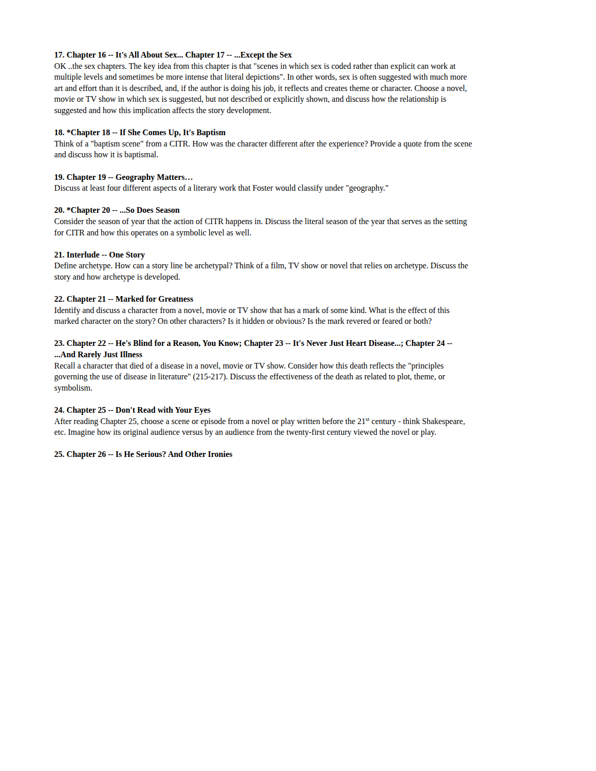17. Chapter 16 -- It's All About Sex... Chapter 17 -- ...Except the Sex
OK ..the sex chapters. The key idea from this chapter is that "scenes in which sex is coded rather than explicit can work at multiple levels and sometimes be more intense that literal depictions". In other words, sex is often suggested with much more art and effort than it is described, and, if the author is doing his job, it reflects and creates theme or character. Choose a novel, movie or TV show in which sex is suggested, but not described or explicitly shown, and discuss how the relationship is suggested and how this implication affects the story development.
18. *Chapter 18 -- If She Comes Up, It's Baptism
Think of a "baptism scene" from a CITR. How was the character different after the experience? Provide a quote from the scene and discuss how it is baptismal.
19. Chapter 19 -- Geography Matters…
Discuss at least four different aspects of a literary work that Foster would classify under "geography."
20. *Chapter 20 -- ...So Does Season
Consider the season of year that the action of CITR happens in. Discuss the literal season of the year that serves as the setting for CITR and how this operates on a symbolic level as well.
21. Interlude -- One Story
Define archetype. How can a story line be archetypal? Think of a film, TV show or novel that relies on archetype. Discuss the story and how archetype is developed.
22. Chapter 21 -- Marked for Greatness
Identify and discuss a character from a novel, movie or TV show that has a mark of some kind. What is the effect of this marked character on the story? On other characters? Is it hidden or obvious? Is the mark revered or feared or both?
23. Chapter 22 -- He's Blind for a Reason, You Know; Chapter 23 -- It's Never Just Heart Disease...; Chapter 24 -- ...And Rarely Just Illness
Recall a character that died of a disease in a novel, movie or TV show. Consider how this death reflects the "principles governing the use of disease in literature" (215-217). Discuss the effectiveness of the death as related to plot, theme, or symbolism.
24. Chapter 25 -- Don't Read with Your Eyes
After reading Chapter 25, choose a scene or episode from a novel or play written before the 21st century - think Shakespeare, etc. Imagine how its original audience versus by an audience from the twenty-first century viewed the novel or play.
25. Chapter 26 -- Is He Serious? And Other Ironies